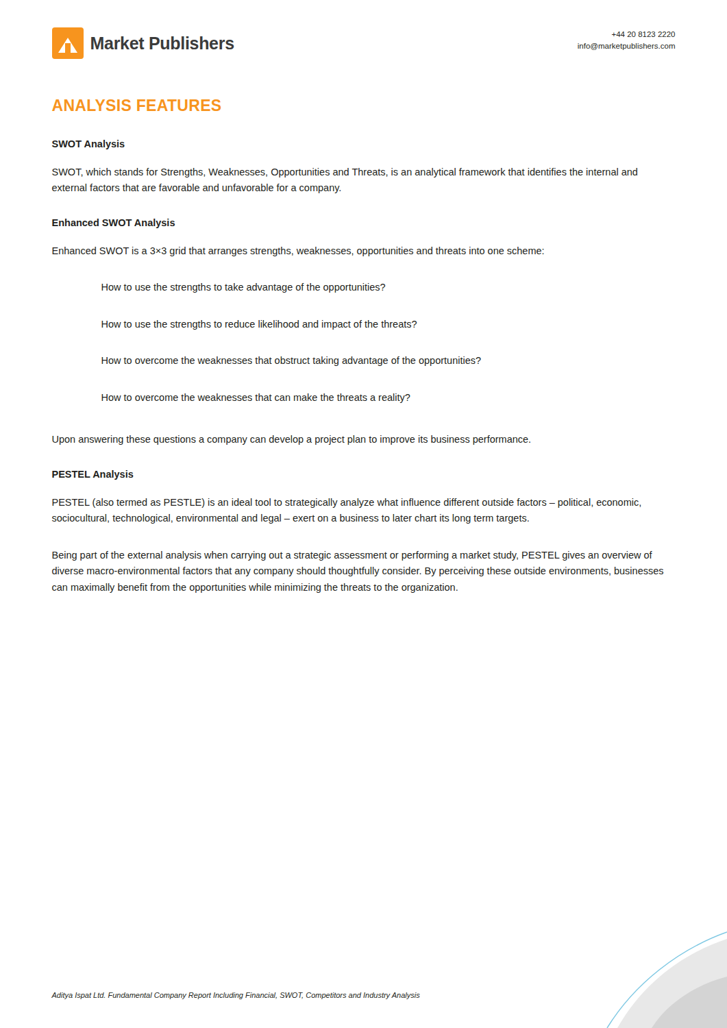Market Publishers
+44 20 8123 2220
info@marketpublishers.com
ANALYSIS FEATURES
SWOT Analysis
SWOT, which stands for Strengths, Weaknesses, Opportunities and Threats, is an analytical framework that identifies the internal and external factors that are favorable and unfavorable for a company.
Enhanced SWOT Analysis
Enhanced SWOT is a 3×3 grid that arranges strengths, weaknesses, opportunities and threats into one scheme:
How to use the strengths to take advantage of the opportunities?
How to use the strengths to reduce likelihood and impact of the threats?
How to overcome the weaknesses that obstruct taking advantage of the opportunities?
How to overcome the weaknesses that can make the threats a reality?
Upon answering these questions a company can develop a project plan to improve its business performance.
PESTEL Analysis
PESTEL (also termed as PESTLE) is an ideal tool to strategically analyze what influence different outside factors – political, economic, sociocultural, technological, environmental and legal – exert on a business to later chart its long term targets.
Being part of the external analysis when carrying out a strategic assessment or performing a market study, PESTEL gives an overview of diverse macro-environmental factors that any company should thoughtfully consider. By perceiving these outside environments, businesses can maximally benefit from the opportunities while minimizing the threats to the organization.
Aditya Ispat Ltd. Fundamental Company Report Including Financial, SWOT, Competitors and Industry Analysis